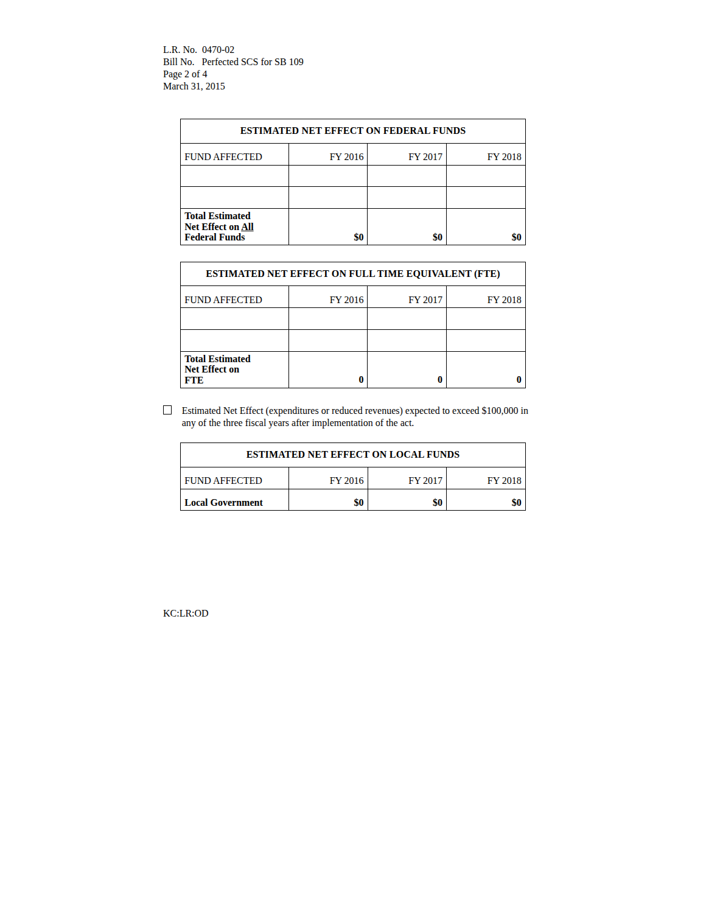L.R. No. 0470-02
Bill No. Perfected SCS for SB 109
Page 2 of 4
March 31, 2015
| ESTIMATED NET EFFECT ON FEDERAL FUNDS |
| --- |
| FUND AFFECTED | FY 2016 | FY 2017 | FY 2018 |
| Total Estimated Net Effect on All Federal Funds | $0 | $0 | $0 |
| ESTIMATED NET EFFECT ON FULL TIME EQUIVALENT (FTE) |
| --- |
| FUND AFFECTED | FY 2016 | FY 2017 | FY 2018 |
| Total Estimated Net Effect on FTE | 0 | 0 | 0 |
Estimated Net Effect (expenditures or reduced revenues) expected to exceed $100,000 in any of the three fiscal years after implementation of the act.
| ESTIMATED NET EFFECT ON LOCAL FUNDS |
| --- |
| FUND AFFECTED | FY 2016 | FY 2017 | FY 2018 |
| Local Government | $0 | $0 | $0 |
KC:LR:OD